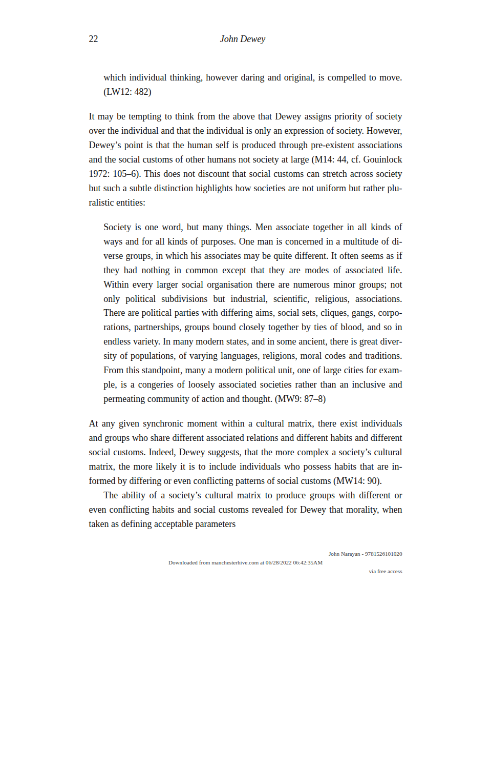22 John Dewey
which individual thinking, however daring and original, is compelled to move. (LW12: 482)
It may be tempting to think from the above that Dewey assigns priority of society over the individual and that the individual is only an expression of society. However, Dewey’s point is that the human self is produced through pre-existent associations and the social customs of other humans not society at large (M14: 44, cf. Gouinlock 1972: 105–6). This does not discount that social customs can stretch across society but such a subtle distinction highlights how societies are not uniform but rather pluralistic entities:
Society is one word, but many things. Men associate together in all kinds of ways and for all kinds of purposes. One man is concerned in a multitude of diverse groups, in which his associates may be quite different. It often seems as if they had nothing in common except that they are modes of associated life. Within every larger social organisation there are numerous minor groups; not only political subdivisions but industrial, scientific, religious, associations. There are political parties with differing aims, social sets, cliques, gangs, corporations, partnerships, groups bound closely together by ties of blood, and so in endless variety. In many modern states, and in some ancient, there is great diversity of populations, of varying languages, religions, moral codes and traditions. From this standpoint, many a modern political unit, one of large cities for example, is a congeries of loosely associated societies rather than an inclusive and permeating community of action and thought. (MW9: 87–8)
At any given synchronic moment within a cultural matrix, there exist individuals and groups who share different associated relations and different habits and different social customs. Indeed, Dewey suggests, that the more complex a society’s cultural matrix, the more likely it is to include individuals who possess habits that are informed by differing or even conflicting patterns of social customs (MW14: 90).
The ability of a society’s cultural matrix to produce groups with different or even conflicting habits and social customs revealed for Dewey that morality, when taken as defining acceptable parameters
John Narayan - 9781526101020
Downloaded from manchesterhive.com at 06/28/2022 06:42:35AM
via free access